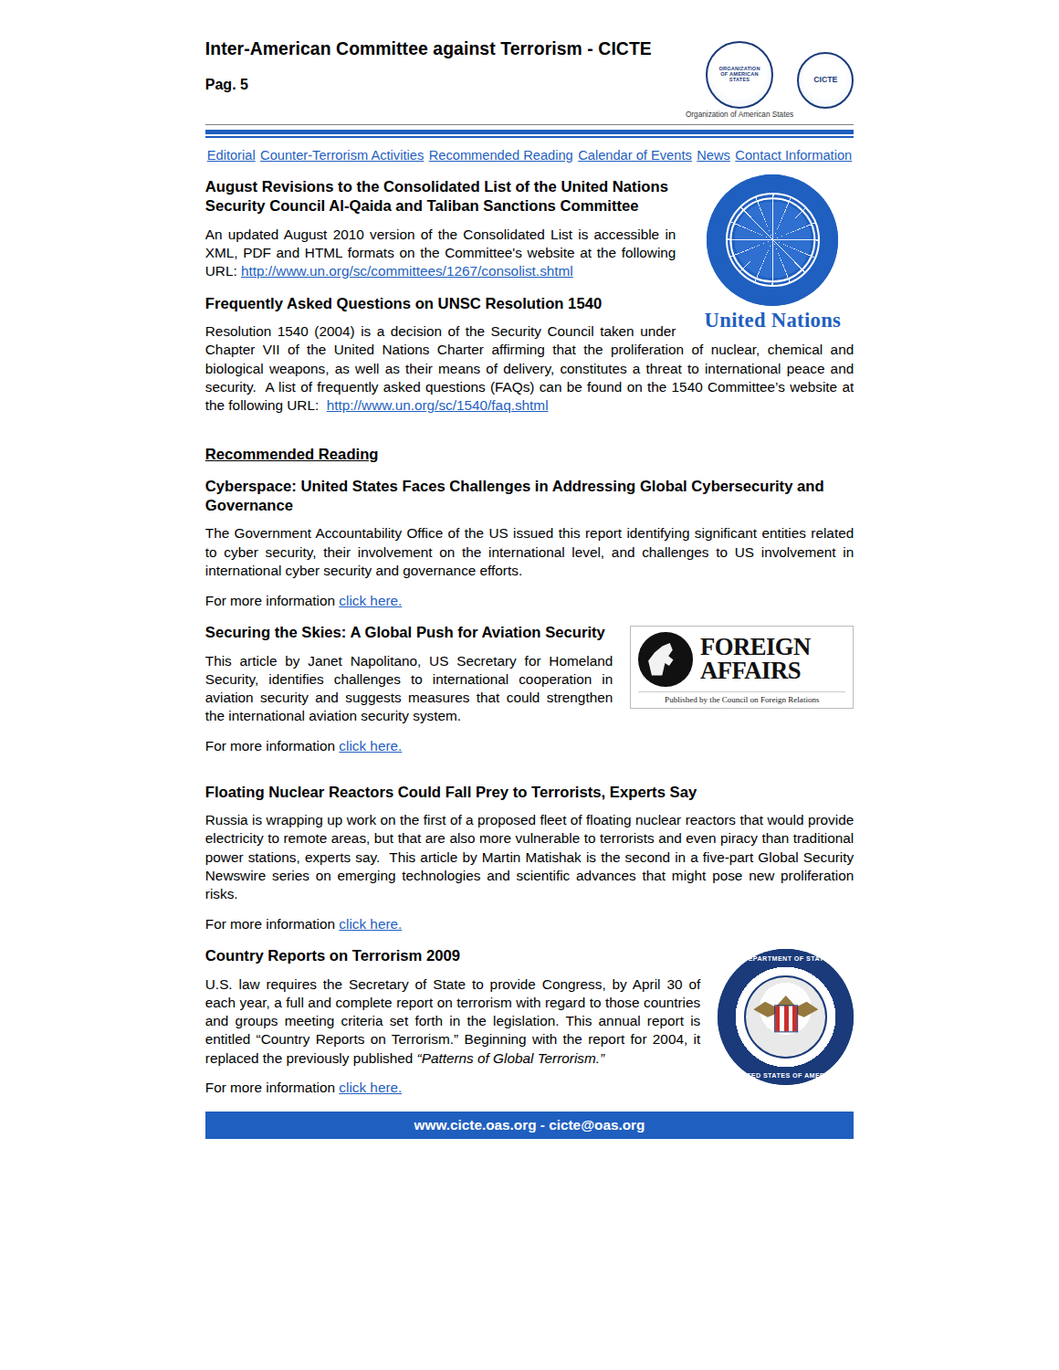Inter-American Committee against Terrorism - CICTE
Pag. 5
ORGANIZATION
OF AMERICAN
STATES
Organization of American States
CICTE
Editorial Counter-Terrorism Activities Recommended Reading Calendar of Events News Contact Information
United Nations
August Revisions to the Consolidated List of the United Nations Security Council Al-Qaida and Taliban Sanctions Committee
An updated August 2010 version of the Consolidated List is accessible in XML, PDF and HTML formats on the Committee's website at the following URL: http://www.un.org/sc/committees/1267/consolist.shtml
Frequently Asked Questions on UNSC Resolution 1540
Resolution 1540 (2004) is a decision of the Security Council taken under Chapter VII of the United Nations Charter affirming that the proliferation of nuclear, chemical and biological weapons, as well as their means of delivery, constitutes a threat to international peace and security. A list of frequently asked questions (FAQs) can be found on the 1540 Committee’s website at the following URL: http://www.un.org/sc/1540/faq.shtml
Recommended Reading
Cyberspace: United States Faces Challenges in Addressing Global Cybersecurity and Governance
The Government Accountability Office of the US issued this report identifying significant entities related to cyber security, their involvement on the international level, and challenges to US involvement in international cyber security and governance efforts.
For more information click here.
FOREIGN
AFFAIRS
Published by the Council on Foreign Relations
Securing the Skies: A Global Push for Aviation Security
This article by Janet Napolitano, US Secretary for Homeland Security, identifies challenges to international cooperation in aviation security and suggests measures that could strengthen the international aviation security system.
For more information click here.
Floating Nuclear Reactors Could Fall Prey to Terrorists, Experts Say
Russia is wrapping up work on the first of a proposed fleet of floating nuclear reactors that would provide electricity to remote areas, but that are also more vulnerable to terrorists and even piracy than traditional power stations, experts say. This article by Martin Matishak is the second in a five-part Global Security Newswire series on emerging technologies and scientific advances that might pose new proliferation risks.
For more information click here.
DEPARTMENT OF STATE UNITED STATES OF AMERICA
Country Reports on Terrorism 2009
U.S. law requires the Secretary of State to provide Congress, by April 30 of each year, a full and complete report on terrorism with regard to those countries and groups meeting criteria set forth in the legislation. This annual report is entitled “Country Reports on Terrorism.” Beginning with the report for 2004, it replaced the previously published “Patterns of Global Terrorism.”
For more information click here.
www.cicte.oas.org - cicte@oas.org